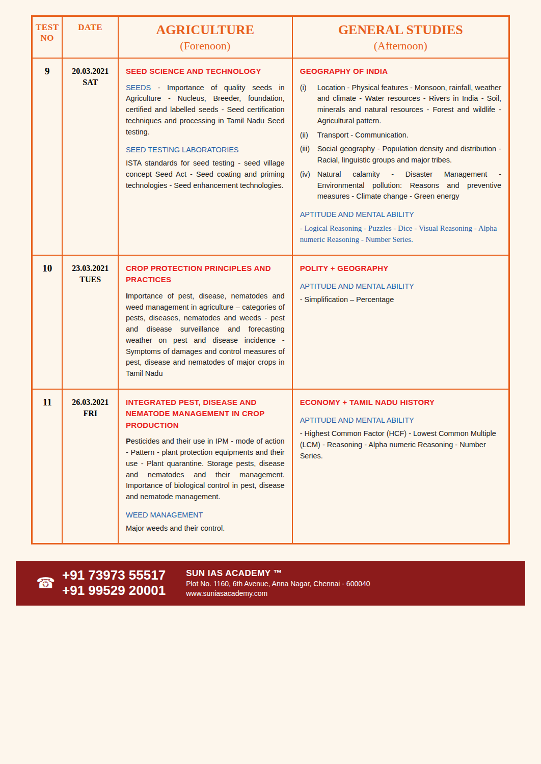| TEST NO | DATE | AGRICULTURE (Forenoon) | GENERAL STUDIES (Afternoon) |
| --- | --- | --- | --- |
| 9 | 20.03.2021 SAT | SEED SCIENCE AND TECHNOLOGY SEEDS - Importance of quality seeds in Agriculture - Nucleus, Breeder, foundation, certified and labelled seeds - Seed certification techniques and processing in Tamil Nadu Seed testing. SEED TESTING LABORATORIES ISTA standards for seed testing - seed village concept Seed Act - Seed coating and priming technologies - Seed enhancement technologies. | GEOGRAPHY OF INDIA (i) Location - Physical features - Monsoon, rainfall, weather and climate - Water resources - Rivers in India - Soil, minerals and natural resources - Forest and wildlife - Agricultural pattern. (ii) Transport - Communication. (iii) Social geography - Population density and distribution - Racial, linguistic groups and major tribes. (iv) Natural calamity - Disaster Management - Environmental pollution: Reasons and preventive measures - Climate change - Green energy APTITUDE AND MENTAL ABILITY - Logical Reasoning - Puzzles - Dice - Visual Reasoning - Alpha numeric Reasoning - Number Series. |
| 10 | 23.03.2021 TUES | CROP PROTECTION PRINCIPLES AND PRACTICES I mportance of pest, disease, nematodes and weed management in agriculture – categories of pests, diseases, nematodes and weeds - pest and disease surveillance and forecasting weather on pest and disease incidence - Symptoms of damages and control measures of pest, disease and nematodes of major crops in Tamil Nadu | POLITY + GEOGRAPHY APTITUDE AND MENTAL ABILITY - Simplification – Percentage |
| 11 | 26.03.2021 FRI | INTEGRATED PEST, DISEASE AND NEMATODE MANAGEMENT IN CROP PRODUCTION P esticides and their use in IPM - mode of action - Pattern - plant protection equipments and their use - Plant quarantine. Storage pests, disease and nematodes and their management. Importance of biological control in pest, disease and nematode management. WEED MANAGEMENT Major weeds and their control. | ECONOMY + TAMIL NADU HISTORY APTITUDE AND MENTAL ABILITY - Highest Common Factor (HCF) - Lowest Common Multiple (LCM) - Reasoning - Alpha numeric Reasoning - Number Series. |
☎
+91 73973 55517
+91 99529 20001
SUN IAS ACADEMY ™
Plot No. 1160, 6th Avenue, Anna Nagar, Chennai - 600040
www.suniasacademy.com